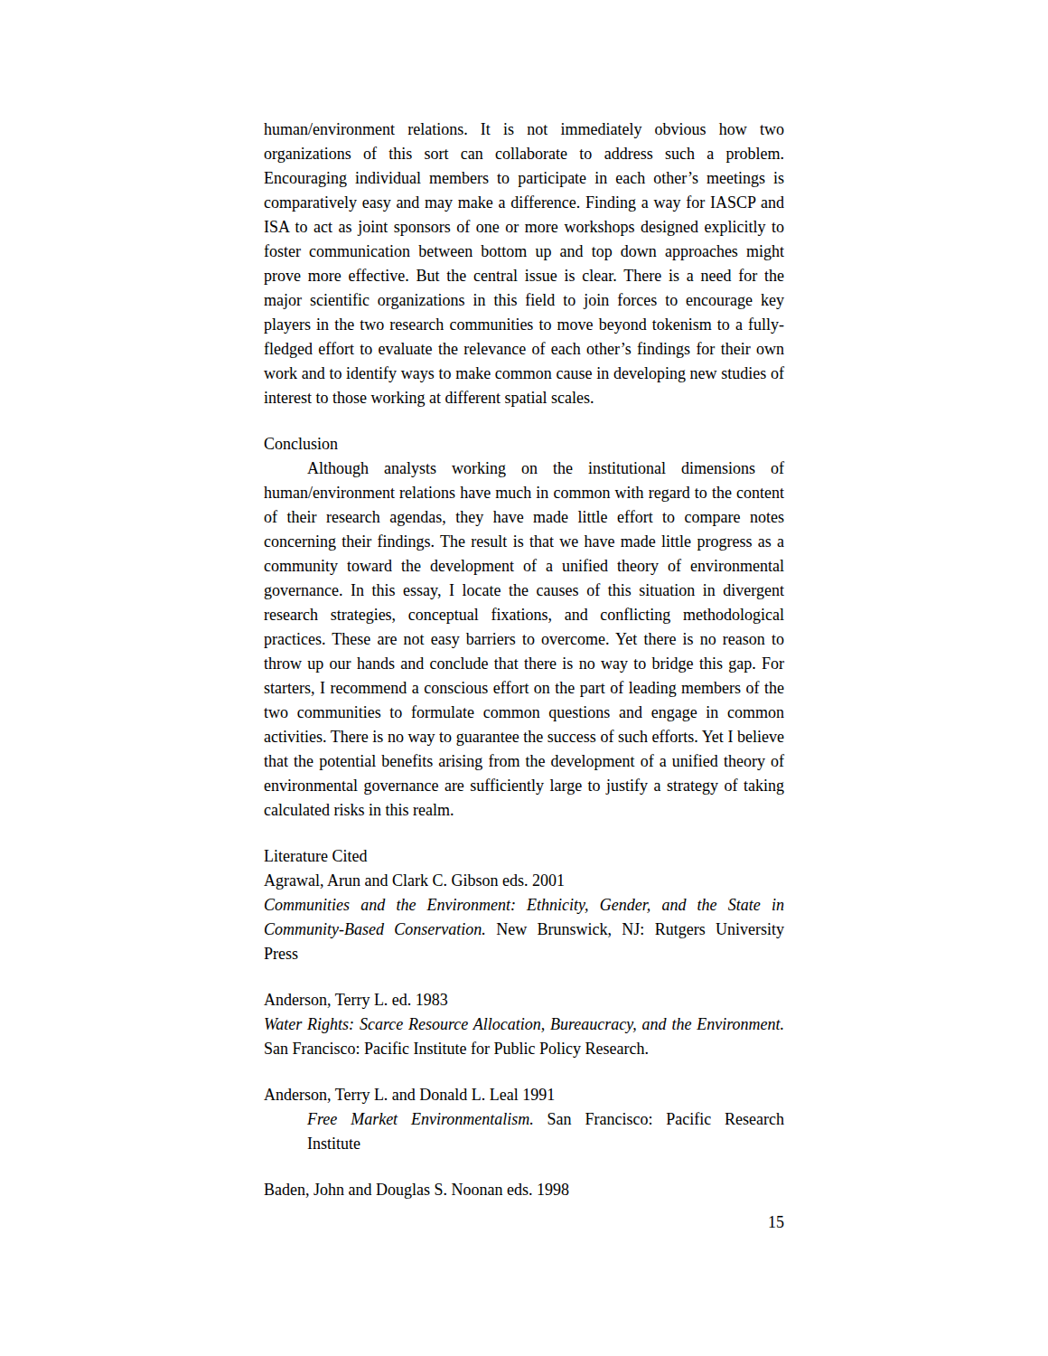human/environment relations. It is not immediately obvious how two organizations of this sort can collaborate to address such a problem. Encouraging individual members to participate in each other’s meetings is comparatively easy and may make a difference. Finding a way for IASCP and ISA to act as joint sponsors of one or more workshops designed explicitly to foster communication between bottom up and top down approaches might prove more effective. But the central issue is clear. There is a need for the major scientific organizations in this field to join forces to encourage key players in the two research communities to move beyond tokenism to a fully-fledged effort to evaluate the relevance of each other’s findings for their own work and to identify ways to make common cause in developing new studies of interest to those working at different spatial scales.
Conclusion
Although analysts working on the institutional dimensions of human/environment relations have much in common with regard to the content of their research agendas, they have made little effort to compare notes concerning their findings. The result is that we have made little progress as a community toward the development of a unified theory of environmental governance. In this essay, I locate the causes of this situation in divergent research strategies, conceptual fixations, and conflicting methodological practices. These are not easy barriers to overcome. Yet there is no reason to throw up our hands and conclude that there is no way to bridge this gap. For starters, I recommend a conscious effort on the part of leading members of the two communities to formulate common questions and engage in common activities. There is no way to guarantee the success of such efforts. Yet I believe that the potential benefits arising from the development of a unified theory of environmental governance are sufficiently large to justify a strategy of taking calculated risks in this realm.
Literature Cited
Agrawal, Arun and Clark C. Gibson eds. 2001
Communities and the Environment: Ethnicity, Gender, and the State in Community-Based Conservation. New Brunswick, NJ: Rutgers University Press
Anderson, Terry L. ed. 1983
Water Rights: Scarce Resource Allocation, Bureaucracy, and the Environment. San Francisco: Pacific Institute for Public Policy Research.
Anderson, Terry L. and Donald L. Leal 1991
Free Market Environmentalism. San Francisco: Pacific Research Institute
Baden, John and Douglas S. Noonan eds. 1998
15